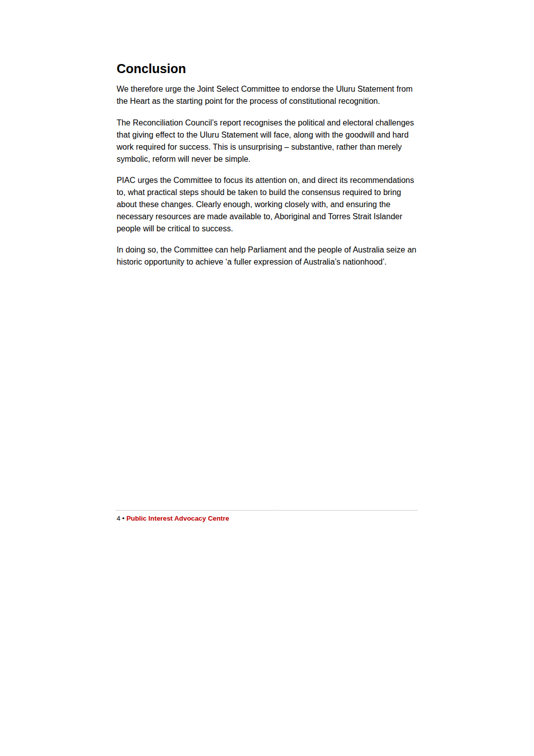Conclusion
We therefore urge the Joint Select Committee to endorse the Uluru Statement from the Heart as the starting point for the process of constitutional recognition.
The Reconciliation Council’s report recognises the political and electoral challenges that giving effect to the Uluru Statement will face, along with the goodwill and hard work required for success. This is unsurprising – substantive, rather than merely symbolic, reform will never be simple.
PIAC urges the Committee to focus its attention on, and direct its recommendations to, what practical steps should be taken to build the consensus required to bring about these changes. Clearly enough, working closely with, and ensuring the necessary resources are made available to, Aboriginal and Torres Strait Islander people will be critical to success.
In doing so, the Committee can help Parliament and the people of Australia seize an historic opportunity to achieve ‘a fuller expression of Australia’s nationhood’.
4 • Public Interest Advocacy Centre